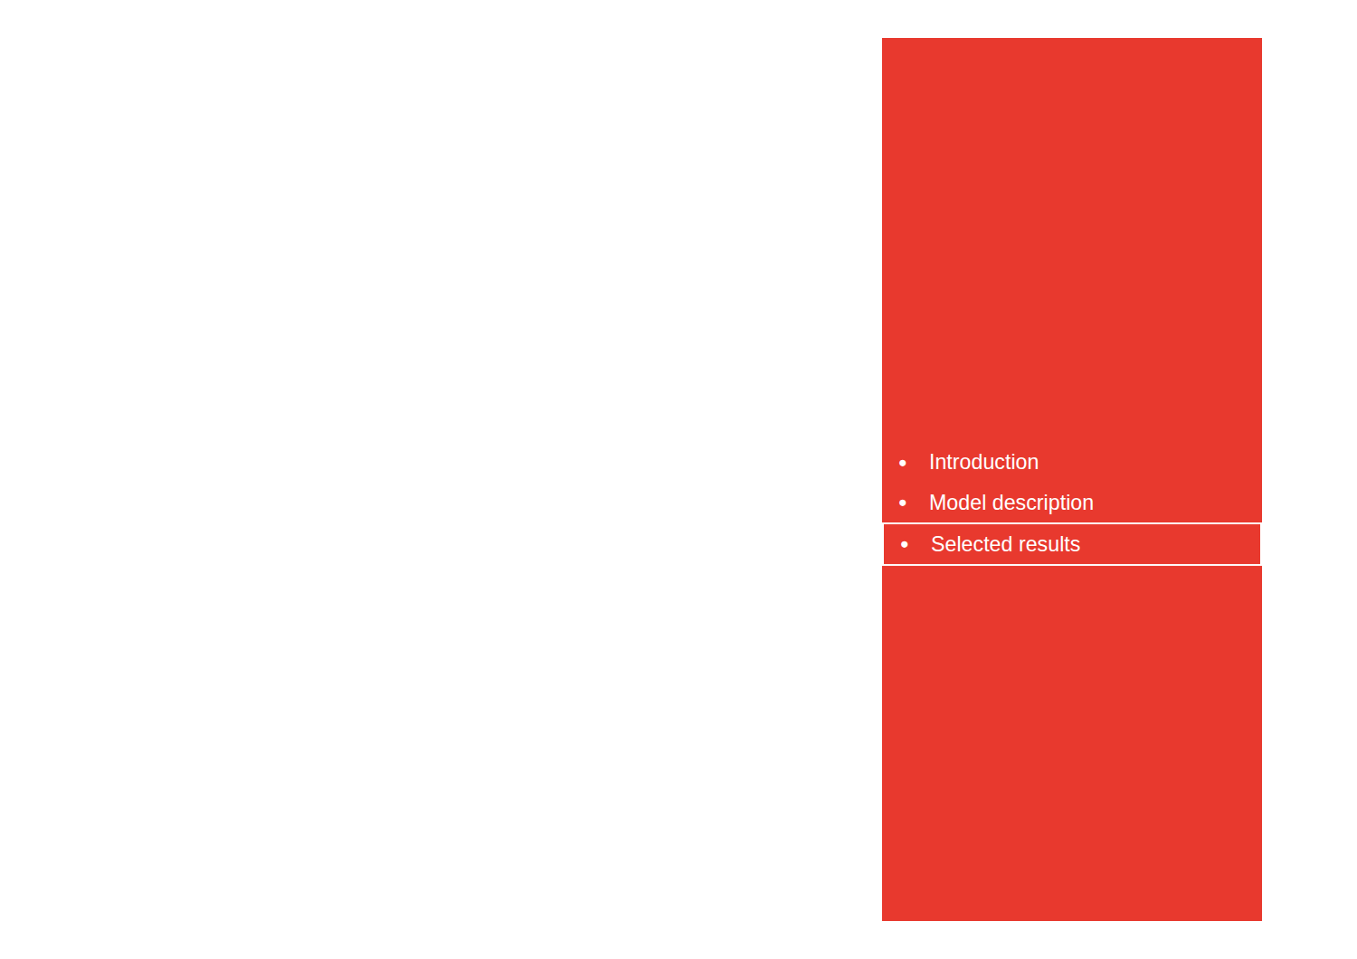●Introduction
●Model description
●Selected results